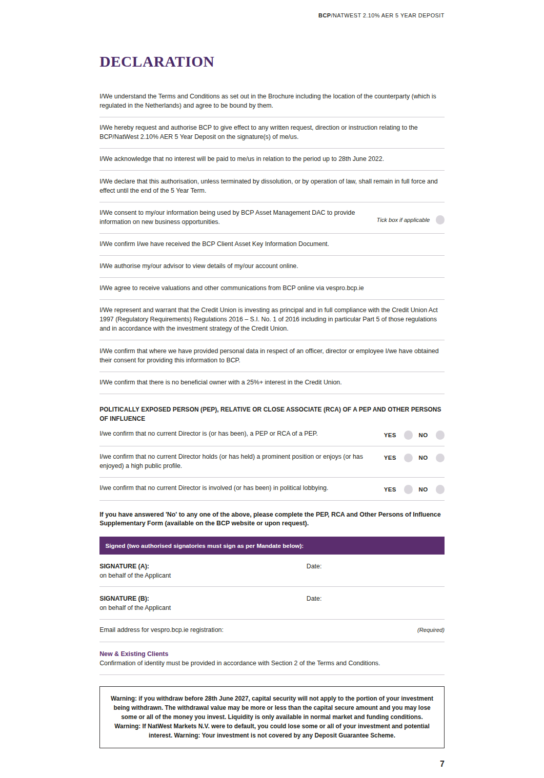BCP/NATWEST 2.10% AER 5 YEAR DEPOSIT
DECLARATION
I/We understand the Terms and Conditions as set out in the Brochure including the location of the counterparty (which is regulated in the Netherlands) and agree to be bound by them.
I/We hereby request and authorise BCP to give effect to any written request, direction or instruction relating to the BCP/NatWest 2.10% AER 5 Year Deposit on the signature(s) of me/us.
I/We acknowledge that no interest will be paid to me/us in relation to the period up to 28th June 2022.
I/We declare that this authorisation, unless terminated by dissolution, or by operation of law, shall remain in full force and effect until the end of the 5 Year Term.
I/We consent to my/our information being used by BCP Asset Management DAC to provide information on new business opportunities.
Tick box if applicable
I/We confirm I/we have received the BCP Client Asset Key Information Document.
I/We authorise my/our advisor to view details of my/our account online.
I/We agree to receive valuations and other communications from BCP online via vespro.bcp.ie
I/We represent and warrant that the Credit Union is investing as principal and in full compliance with the Credit Union Act 1997 (Regulatory Requirements) Regulations 2016 – S.I. No. 1 of 2016 including in particular Part 5 of those regulations and in accordance with the investment strategy of the Credit Union.
I/We confirm that where we have provided personal data in respect of an officer, director or employee I/we have obtained their consent for providing this information to BCP.
I/We confirm that there is no beneficial owner with a 25%+ interest in the Credit Union.
Politically Exposed Person (PEP), Relative or Close Associate (RCA) of a PEP and Other Persons of Influence
I/we confirm that no current Director is (or has been), a PEP or RCA of a PEP.
YES NO
I/we confirm that no current Director holds (or has held) a prominent position or enjoys (or has enjoyed) a high public profile.
YES NO
I/we confirm that no current Director is involved (or has been) in political lobbying.
YES NO
If you have answered 'No' to any one of the above, please complete the PEP, RCA and Other Persons of Influence Supplementary Form (available on the BCP website or upon request).
Signed (two authorised signatories must sign as per Mandate below):
SIGNATURE (A):
on behalf of the Applicant
Date:
SIGNATURE (B):
on behalf of the Applicant
Date:
Email address for vespro.bcp.ie registration:
(Required)
New & Existing Clients
Confirmation of identity must be provided in accordance with Section 2 of the Terms and Conditions.
Warning: if you withdraw before 28th June 2027, capital security will not apply to the portion of your investment being withdrawn. The withdrawal value may be more or less than the capital secure amount and you may lose some or all of the money you invest. Liquidity is only available in normal market and funding conditions. Warning: If NatWest Markets N.V. were to default, you could lose some or all of your investment and potential interest. Warning: Your investment is not covered by any Deposit Guarantee Scheme.
7